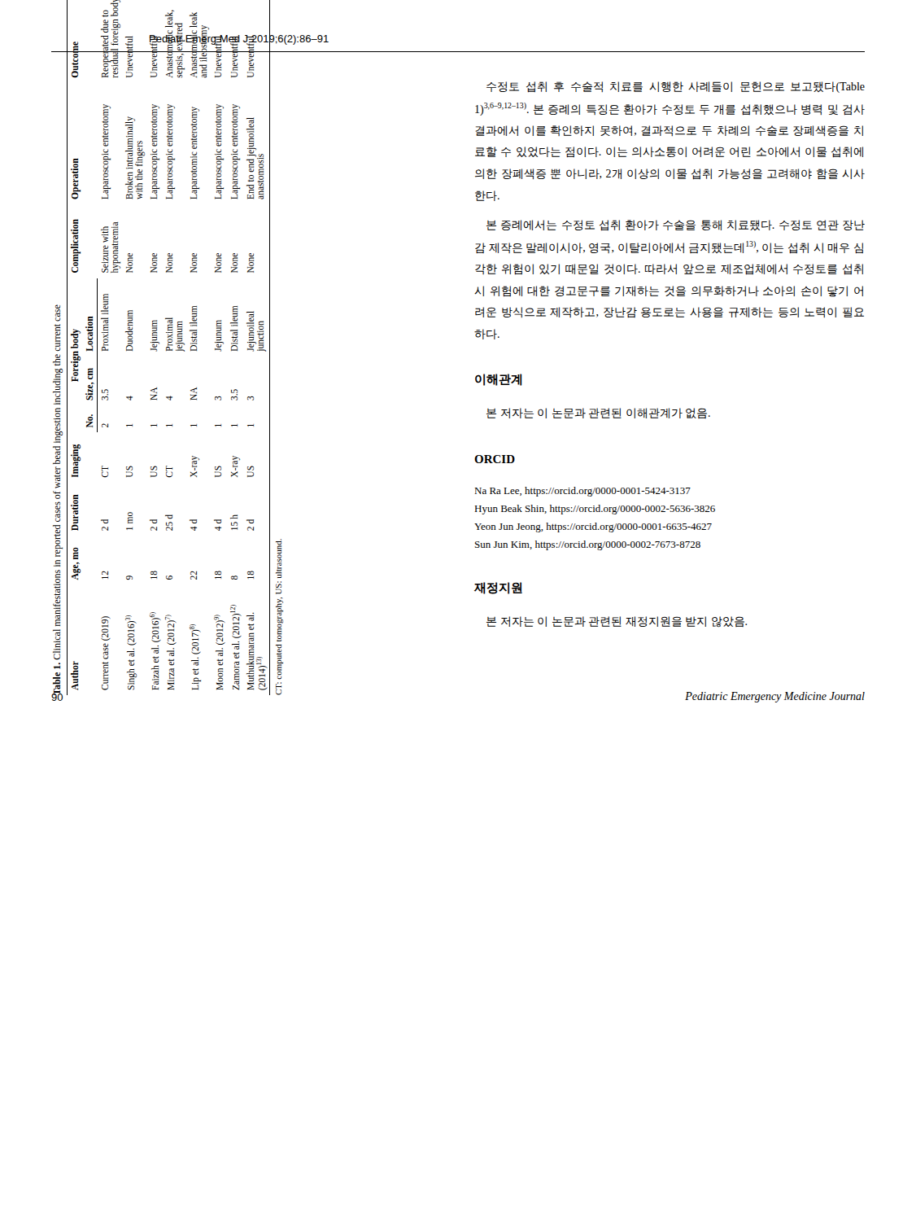Pediatr Emerg Med J 2019;6(2):86–91
Table 1. Clinical manifestations in reported cases of water bead ingestion including the current case
| Author | Age, mo | Duration | Imaging | Foreign body | Complication | Operation | Outcome |
| --- | --- | --- | --- | --- | --- | --- | --- |
| No. | Size, cm | Location |
| Current case (2019) | 12 | 2 d | CT | 2 | 3.5 | Proximal ileum | Seizure with hyponatremia | Laparoscopic enterotomy | Reoperated due to residual foreign body |
| Singh et al. (2016) 3) | 9 | 1 mo | US | 1 | 4 | Duodenum | None | Broken intraluminally with the fingers | Uneventful |
| Faizah et al. (2016) 6) | 18 | 2 d | US | 1 | NA | Jejunum | None | Laparoscopic enterotomy | Uneventful |
| Mirza et al. (2012) 7) | 6 | 25 d | CT | 1 | 4 | Proximal jejunum | None | Laparoscopic enterotomy | Anastomotic leak, sepsis, expired |
| Lip et al. (2017) 8) | 22 | 4 d | X-ray | 1 | NA | Distal ileum | None | Laparotomic enterotomy | Anastomotic leak and ileostomy |
| Moon et al. (2012) 9) | 18 | 4 d | US | 1 | 3 | Jejunum | None | Laparoscopic enterotomy | Uneventful |
| Zamora et al. (2012) 12) | 8 | 15 h | X-ray | 1 | 3.5 | Distal ileum | None | Laparoscopic enterotomy | Uneventful |
| Muthukumaran et al. (2014) 13) | 18 | 2 d | US | 1 | 3 | Jejunoileal junction | None | End to end jejunoileal anastomosis | Uneventful |
CT: computed tomography, US: ultrasound.
수정토 섭취 후 수술적 치료를 시행한 사례들이 문헌으로 보고됐다(Table 1)3,6–9,12–13). 본 증례의 특징은 환아가 수정토 두 개를 섭취했으나 병력 및 검사 결과에서 이를 확인하지 못하여, 결과적으로 두 차례의 수술로 장폐색증을 치료할 수 있었다는 점이다. 이는 의사소통이 어려운 어린 소아에서 이물 섭취에 의한 장폐색증 뿐 아니라, 2개 이상의 이물 섭취 가능성을 고려해야 함을 시사한다.
본 증례에서는 수정토 섭취 환아가 수술을 통해 치료됐다. 수정토 연관 장난감 제작은 말레이시아, 영국, 이탈리아에서 금지됐는데13), 이는 섭취 시 매우 심각한 위험이 있기 때문일 것이다. 따라서 앞으로 제조업체에서 수정토를 섭취 시 위험에 대한 경고문구를 기재하는 것을 의무화하거나 소아의 손이 닿기 어려운 방식으로 제작하고, 장난감 용도로는 사용을 규제하는 등의 노력이 필요하다.
이해관계
본 저자는 이 논문과 관련된 이해관계가 없음.
ORCID
Na Ra Lee, https://orcid.org/0000-0001-5424-3137
Hyun Beak Shin, https://orcid.org/0000-0002-5636-3826
Yeon Jun Jeong, https://orcid.org/0000-0001-6635-4627
Sun Jun Kim, https://orcid.org/0000-0002-7673-8728
재정지원
본 저자는 이 논문과 관련된 재정지원을 받지 않았음.
90
Pediatric Emergency Medicine Journal